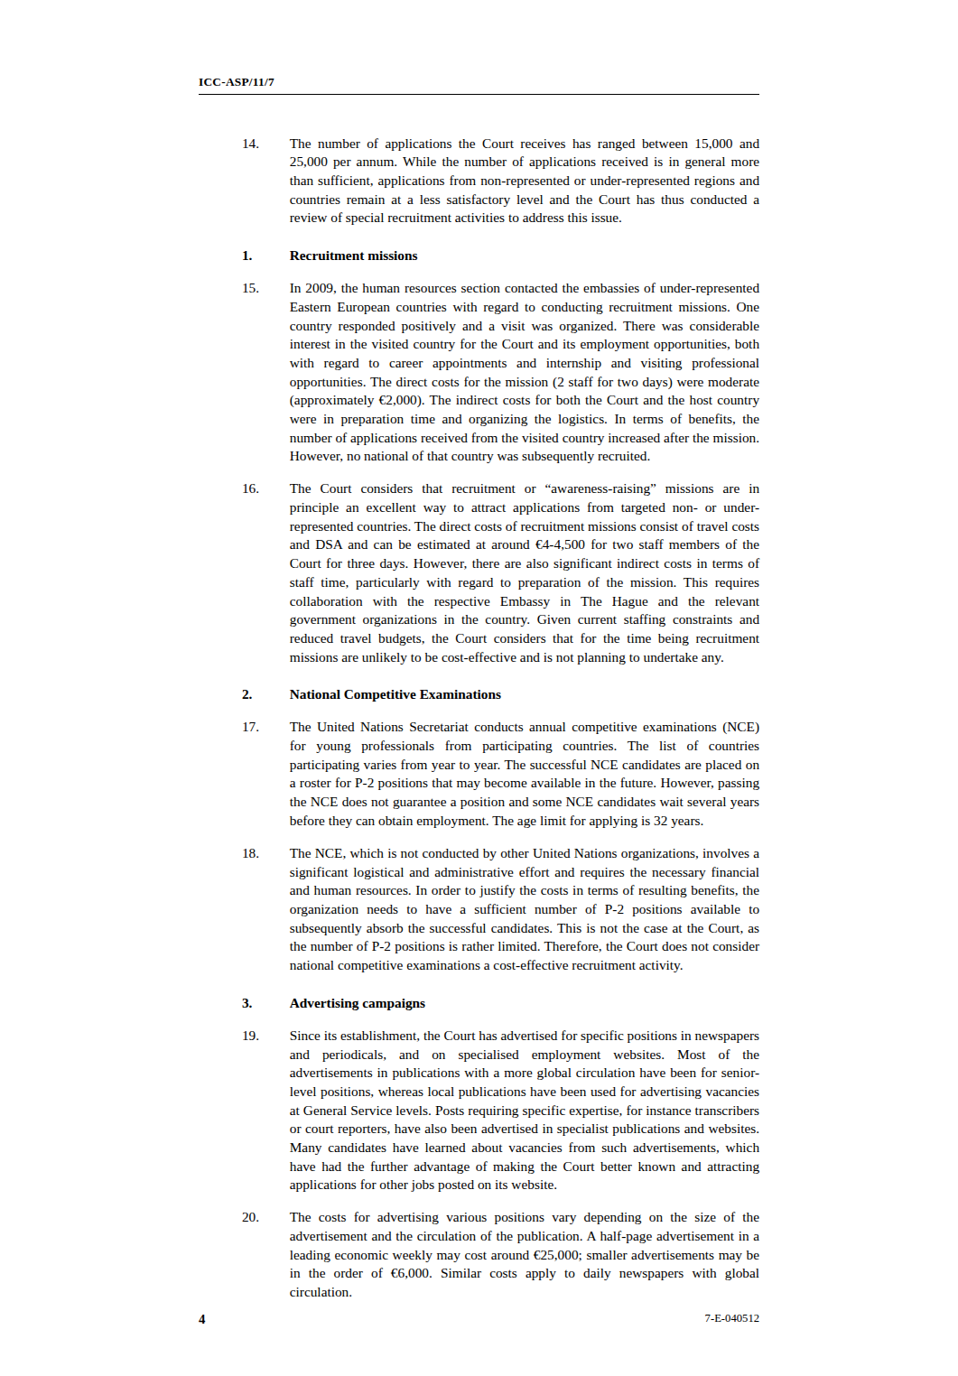ICC-ASP/11/7
14. The number of applications the Court receives has ranged between 15,000 and 25,000 per annum. While the number of applications received is in general more than sufficient, applications from non-represented or under-represented regions and countries remain at a less satisfactory level and the Court has thus conducted a review of special recruitment activities to address this issue.
1. Recruitment missions
15. In 2009, the human resources section contacted the embassies of under-represented Eastern European countries with regard to conducting recruitment missions. One country responded positively and a visit was organized. There was considerable interest in the visited country for the Court and its employment opportunities, both with regard to career appointments and internship and visiting professional opportunities. The direct costs for the mission (2 staff for two days) were moderate (approximately €2,000). The indirect costs for both the Court and the host country were in preparation time and organizing the logistics. In terms of benefits, the number of applications received from the visited country increased after the mission. However, no national of that country was subsequently recruited.
16. The Court considers that recruitment or “awareness-raising” missions are in principle an excellent way to attract applications from targeted non- or under-represented countries. The direct costs of recruitment missions consist of travel costs and DSA and can be estimated at around €4-4,500 for two staff members of the Court for three days. However, there are also significant indirect costs in terms of staff time, particularly with regard to preparation of the mission. This requires collaboration with the respective Embassy in The Hague and the relevant government organizations in the country. Given current staffing constraints and reduced travel budgets, the Court considers that for the time being recruitment missions are unlikely to be cost-effective and is not planning to undertake any.
2. National Competitive Examinations
17. The United Nations Secretariat conducts annual competitive examinations (NCE) for young professionals from participating countries. The list of countries participating varies from year to year. The successful NCE candidates are placed on a roster for P-2 positions that may become available in the future. However, passing the NCE does not guarantee a position and some NCE candidates wait several years before they can obtain employment. The age limit for applying is 32 years.
18. The NCE, which is not conducted by other United Nations organizations, involves a significant logistical and administrative effort and requires the necessary financial and human resources. In order to justify the costs in terms of resulting benefits, the organization needs to have a sufficient number of P-2 positions available to subsequently absorb the successful candidates. This is not the case at the Court, as the number of P-2 positions is rather limited. Therefore, the Court does not consider national competitive examinations a cost-effective recruitment activity.
3. Advertising campaigns
19. Since its establishment, the Court has advertised for specific positions in newspapers and periodicals, and on specialised employment websites. Most of the advertisements in publications with a more global circulation have been for senior-level positions, whereas local publications have been used for advertising vacancies at General Service levels. Posts requiring specific expertise, for instance transcribers or court reporters, have also been advertised in specialist publications and websites. Many candidates have learned about vacancies from such advertisements, which have had the further advantage of making the Court better known and attracting applications for other jobs posted on its website.
20. The costs for advertising various positions vary depending on the size of the advertisement and the circulation of the publication. A half-page advertisement in a leading economic weekly may cost around €25,000; smaller advertisements may be in the order of €6,000. Similar costs apply to daily newspapers with global circulation.
4 7-E-040512